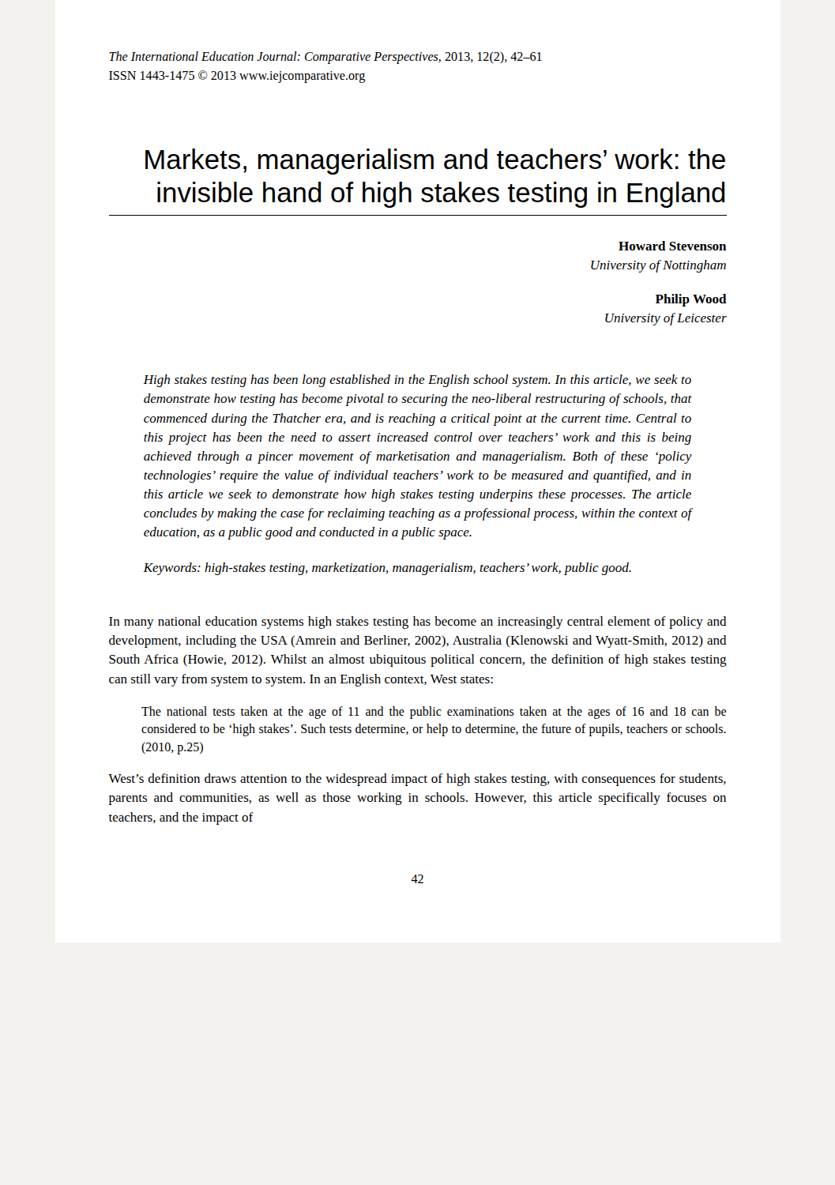The International Education Journal: Comparative Perspectives, 2013, 12(2), 42–61
ISSN 1443-1475 © 2013 www.iejcomparative.org
Markets, managerialism and teachers’ work: the invisible hand of high stakes testing in England
Howard Stevenson
University of Nottingham
Philip Wood
University of Leicester
High stakes testing has been long established in the English school system. In this article, we seek to demonstrate how testing has become pivotal to securing the neo-liberal restructuring of schools, that commenced during the Thatcher era, and is reaching a critical point at the current time. Central to this project has been the need to assert increased control over teachers’ work and this is being achieved through a pincer movement of marketisation and managerialism. Both of these ‘policy technologies’ require the value of individual teachers’ work to be measured and quantified, and in this article we seek to demonstrate how high stakes testing underpins these processes. The article concludes by making the case for reclaiming teaching as a professional process, within the context of education, as a public good and conducted in a public space.
Keywords: high-stakes testing, marketization, managerialism, teachers’ work, public good.
In many national education systems high stakes testing has become an increasingly central element of policy and development, including the USA (Amrein and Berliner, 2002), Australia (Klenowski and Wyatt-Smith, 2012) and South Africa (Howie, 2012). Whilst an almost ubiquitous political concern, the definition of high stakes testing can still vary from system to system. In an English context, West states:
The national tests taken at the age of 11 and the public examinations taken at the ages of 16 and 18 can be considered to be ‘high stakes’. Such tests determine, or help to determine, the future of pupils, teachers or schools. (2010, p.25)
West’s definition draws attention to the widespread impact of high stakes testing, with consequences for students, parents and communities, as well as those working in schools. However, this article specifically focuses on teachers, and the impact of
42